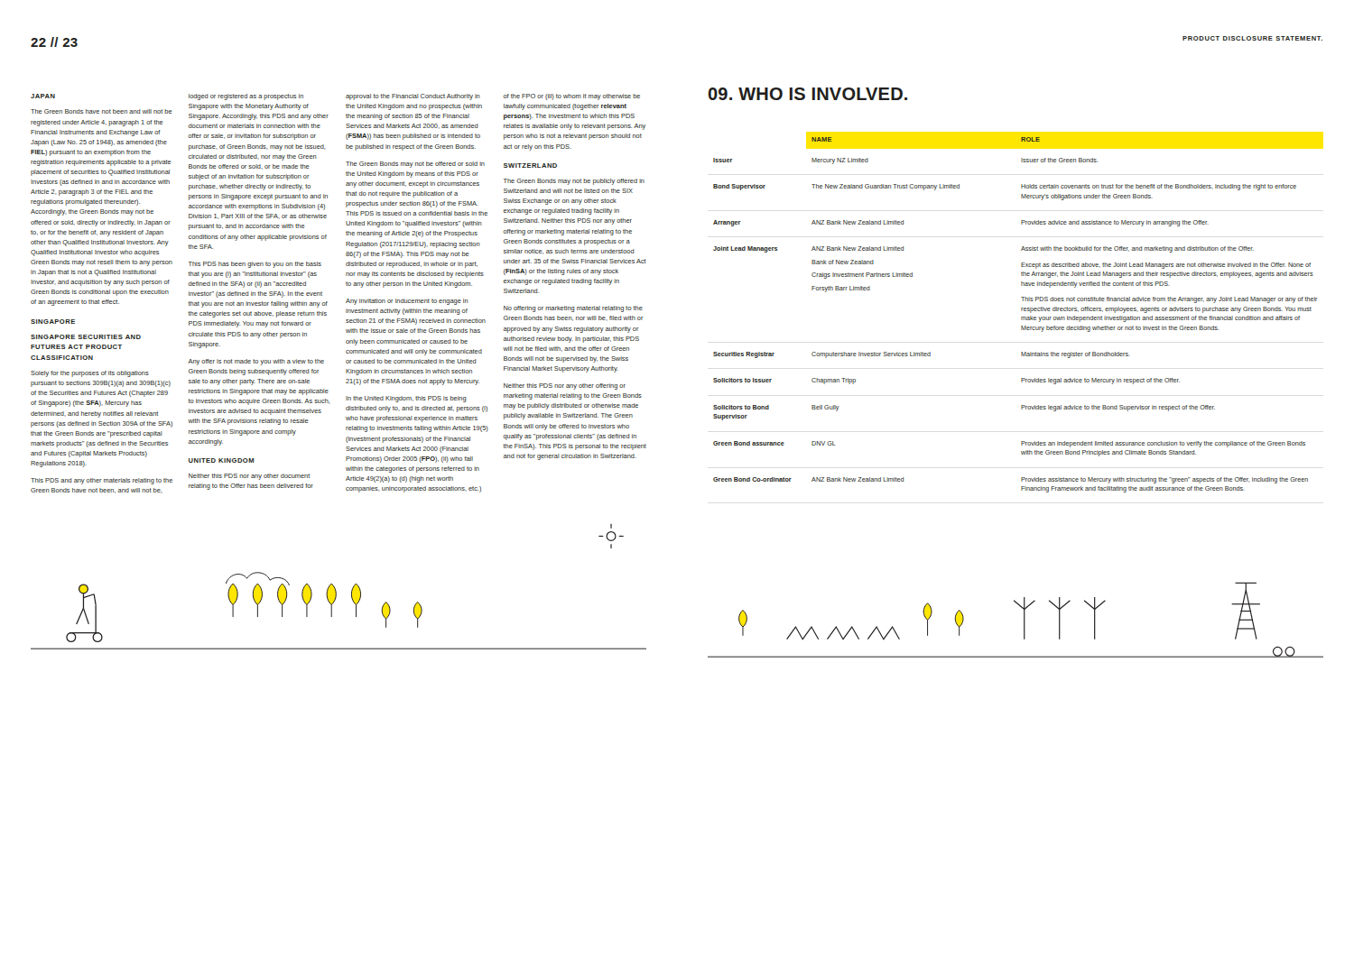22 // 23
Japan
The Green Bonds have not been and will not be registered under Article 4, paragraph 1 of the Financial Instruments and Exchange Law of Japan (Law No. 25 of 1948), as amended (the FIEL) pursuant to an exemption from the registration requirements applicable to a private placement of securities to Qualified Institutional Investors (as defined in and in accordance with Article 2, paragraph 3 of the FIEL and the regulations promulgated thereunder). Accordingly, the Green Bonds may not be offered or sold, directly or indirectly, in Japan or to, or for the benefit of, any resident of Japan other than Qualified Institutional Investors. Any Qualified Institutional Investor who acquires Green Bonds may not resell them to any person in Japan that is not a Qualified Institutional Investor, and acquisition by any such person of Green Bonds is conditional upon the execution of an agreement to that effect.
Singapore
Singapore Securities and Futures Act Product Classification
Solely for the purposes of its obligations pursuant to sections 309B(1)(a) and 309B(1)(c) of the Securities and Futures Act (Chapter 289 of Singapore) (the SFA), Mercury has determined, and hereby notifies all relevant persons (as defined in Section 309A of the SFA) that the Green Bonds are "prescribed capital markets products" (as defined in the Securities and Futures (Capital Markets Products) Regulations 2018).
This PDS and any other materials relating to the Green Bonds have not been, and will not be, lodged or registered as a prospectus in Singapore with the Monetary Authority of Singapore. Accordingly, this PDS and any other document or materials in connection with the offer or sale, or invitation for subscription or purchase, of Green Bonds, may not be issued, circulated or distributed, nor may the Green Bonds be offered or sold, or be made the subject of an invitation for subscription or purchase, whether directly or indirectly, to persons in Singapore except pursuant to and in accordance with exemptions in Subdivision (4) Division 1, Part XIII of the SFA, or as otherwise pursuant to, and in accordance with the conditions of any other applicable provisions of the SFA.
This PDS has been given to you on the basis that you are (i) an "institutional investor" (as defined in the SFA) or (ii) an "accredited investor" (as defined in the SFA). In the event that you are not an investor falling within any of the categories set out above, please return this PDS immediately. You may not forward or circulate this PDS to any other person in Singapore.
Any offer is not made to you with a view to the Green Bonds being subsequently offered for sale to any other party. There are on-sale restrictions in Singapore that may be applicable to investors who acquire Green Bonds. As such, investors are advised to acquaint themselves with the SFA provisions relating to resale restrictions in Singapore and comply accordingly.
United Kingdom
Neither this PDS nor any other document relating to the Offer has been delivered for approval to the Financial Conduct Authority in the United Kingdom and no prospectus (within the meaning of section 85 of the Financial Services and Markets Act 2000, as amended (FSMA)) has been published or is intended to be published in respect of the Green Bonds.
The Green Bonds may not be offered or sold in the United Kingdom by means of this PDS or any other document, except in circumstances that do not require the publication of a prospectus under section 86(1) of the FSMA. This PDS is issued on a confidential basis in the United Kingdom to "qualified investors" (within the meaning of Article 2(e) of the Prospectus Regulation (2017/1129/EU), replacing section 86(7) of the FSMA). This PDS may not be distributed or reproduced, in whole or in part, nor may its contents be disclosed by recipients to any other person in the United Kingdom.
Any invitation or inducement to engage in investment activity (within the meaning of section 21 of the FSMA) received in connection with the issue or sale of the Green Bonds has only been communicated or caused to be communicated and will only be communicated or caused to be communicated in the United Kingdom in circumstances in which section 21(1) of the FSMA does not apply to Mercury.
In the United Kingdom, this PDS is being distributed only to, and is directed at, persons (i) who have professional experience in matters relating to investments falling within Article 19(5) (investment professionals) of the Financial Services and Markets Act 2000 (Financial Promotions) Order 2005 (FPO), (ii) who fall within the categories of persons referred to in Article 49(2)(a) to (d) (high net worth companies, unincorporated associations, etc.) of the FPO or (iii) to whom it may otherwise be lawfully communicated (together relevant persons). The investment to which this PDS relates is available only to relevant persons. Any person who is not a relevant person should not act or rely on this PDS.
Switzerland
The Green Bonds may not be publicly offered in Switzerland and will not be listed on the SIX Swiss Exchange or on any other stock exchange or regulated trading facility in Switzerland. Neither this PDS nor any other offering or marketing material relating to the Green Bonds constitutes a prospectus or a similar notice, as such terms are understood under art. 35 of the Swiss Financial Services Act (FinSA) or the listing rules of any stock exchange or regulated trading facility in Switzerland.
No offering or marketing material relating to the Green Bonds has been, nor will be, filed with or approved by any Swiss regulatory authority or authorised review body. In particular, this PDS will not be filed with, and the offer of Green Bonds will not be supervised by, the Swiss Financial Market Supervisory Authority.
Neither this PDS nor any other offering or marketing material relating to the Green Bonds may be publicly distributed or otherwise made publicly available in Switzerland. The Green Bonds will only be offered to investors who qualify as "professional clients" (as defined in the FinSA). This PDS is personal to the recipient and not for general circulation in Switzerland.
PRODUCT DISCLOSURE STATEMENT.
09. WHO IS INVOLVED.
| | NAME | ROLE |
| --- | --- | --- |
| Issuer | Mercury NZ Limited | Issuer of the Green Bonds. |
| Bond Supervisor | The New Zealand Guardian Trust Company Limited | Holds certain covenants on trust for the benefit of the Bondholders, including the right to enforce Mercury's obligations under the Green Bonds. |
| Arranger | ANZ Bank New Zealand Limited | Provides advice and assistance to Mercury in arranging the Offer. |
| Joint Lead Managers | ANZ Bank New Zealand Limited Bank of New Zealand Craigs Investment Partners Limited Forsyth Barr Limited | Assist with the bookbuild for the Offer, and marketing and distribution of the Offer. Except as described above, the Joint Lead Managers are not otherwise involved in the Offer. None of the Arranger, the Joint Lead Managers and their respective directors, employees, agents and advisers have independently verified the content of this PDS. This PDS does not constitute financial advice from the Arranger, any Joint Lead Manager or any of their respective directors, officers, employees, agents or advisers to purchase any Green Bonds. You must make your own independent investigation and assessment of the financial condition and affairs of Mercury before deciding whether or not to invest in the Green Bonds. |
| Securities Registrar | Computershare Investor Services Limited | Maintains the register of Bondholders. |
| Solicitors to Issuer | Chapman Tripp | Provides legal advice to Mercury in respect of the Offer. |
| Solicitors to Bond Supervisor | Bell Gully | Provides legal advice to the Bond Supervisor in respect of the Offer. |
| Green Bond assurance | DNV GL | Provides an independent limited assurance conclusion to verify the compliance of the Green Bonds with the Green Bond Principles and Climate Bonds Standard. |
| Green Bond Co-ordinator | ANZ Bank New Zealand Limited | Provides assistance to Mercury with structuring the "green" aspects of the Offer, including the Green Financing Framework and facilitating the audit assurance of the Green Bonds. |